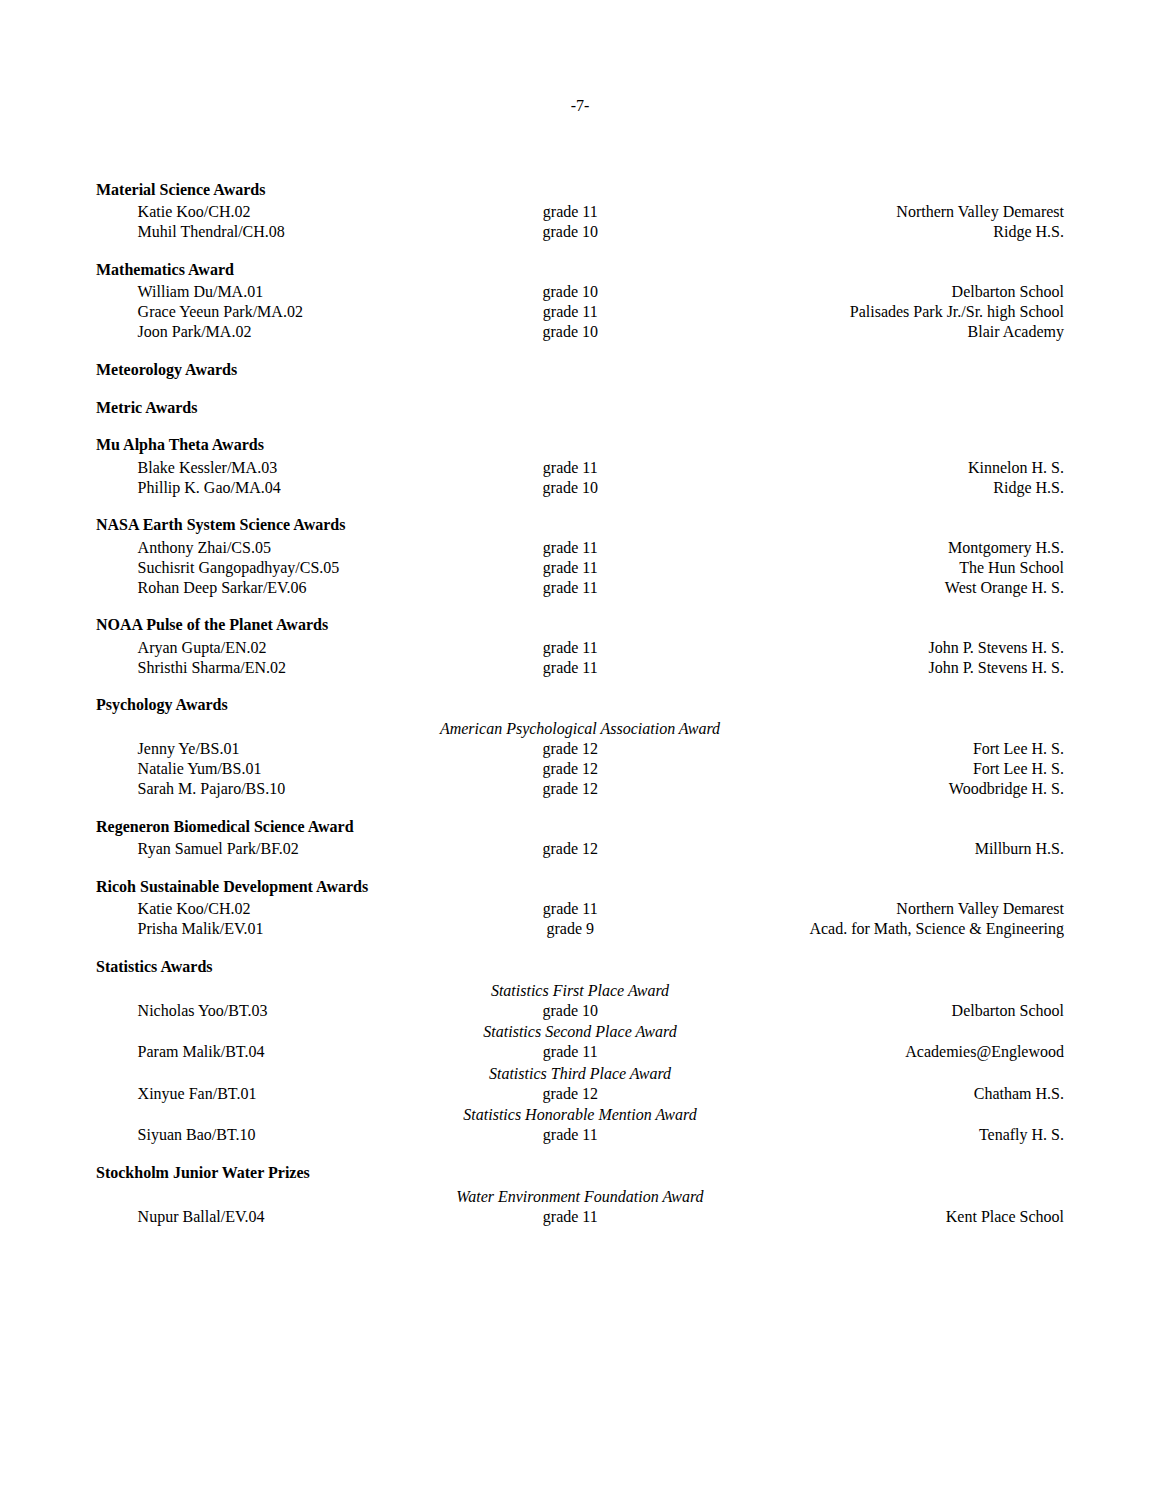-7-
Material Science Awards
| Katie Koo/CH.02 | grade 11 | Northern Valley Demarest |
| Muhil Thendral/CH.08 | grade 10 | Ridge H.S. |
Mathematics Award
| William Du/MA.01 | grade 10 | Delbarton School |
| Grace Yeeun Park/MA.02 | grade 11 | Palisades Park Jr./Sr. high School |
| Joon Park/MA.02 | grade 10 | Blair Academy |
Meteorology Awards
Metric Awards
Mu Alpha Theta Awards
| Blake Kessler/MA.03 | grade 11 | Kinnelon H. S. |
| Phillip K. Gao/MA.04 | grade 10 | Ridge H.S. |
NASA Earth System Science Awards
| Anthony Zhai/CS.05 | grade 11 | Montgomery H.S. |
| Suchisrit Gangopadhyay/CS.05 | grade 11 | The Hun School |
| Rohan Deep Sarkar/EV.06 | grade 11 | West Orange H. S. |
NOAA Pulse of the Planet Awards
| Aryan Gupta/EN.02 | grade 11 | John P. Stevens H. S. |
| Shristhi Sharma/EN.02 | grade 11 | John P. Stevens H. S. |
Psychology Awards
| American Psychological Association Award |
| Jenny Ye/BS.01 | grade 12 | Fort Lee H. S. |
| Natalie Yum/BS.01 | grade 12 | Fort Lee H. S. |
| Sarah M. Pajaro/BS.10 | grade 12 | Woodbridge H. S. |
Regeneron Biomedical Science Award
| Ryan Samuel Park/BF.02 | grade 12 | Millburn H.S. |
Ricoh Sustainable Development Awards
| Katie Koo/CH.02 | grade 11 | Northern Valley Demarest |
| Prisha Malik/EV.01 | grade 9 | Acad. for Math, Science & Engineering |
Statistics Awards
| Statistics First Place Award |
| Nicholas Yoo/BT.03 | grade 10 | Delbarton School |
| Statistics Second Place Award |
| Param Malik/BT.04 | grade 11 | Academies@Englewood |
| Statistics Third Place Award |
| Xinyue Fan/BT.01 | grade 12 | Chatham H.S. |
| Statistics Honorable Mention Award |
| Siyuan Bao/BT.10 | grade 11 | Tenafly H. S. |
Stockholm Junior Water Prizes
| Water Environment Foundation Award |
| Nupur Ballal/EV.04 | grade 11 | Kent Place School |